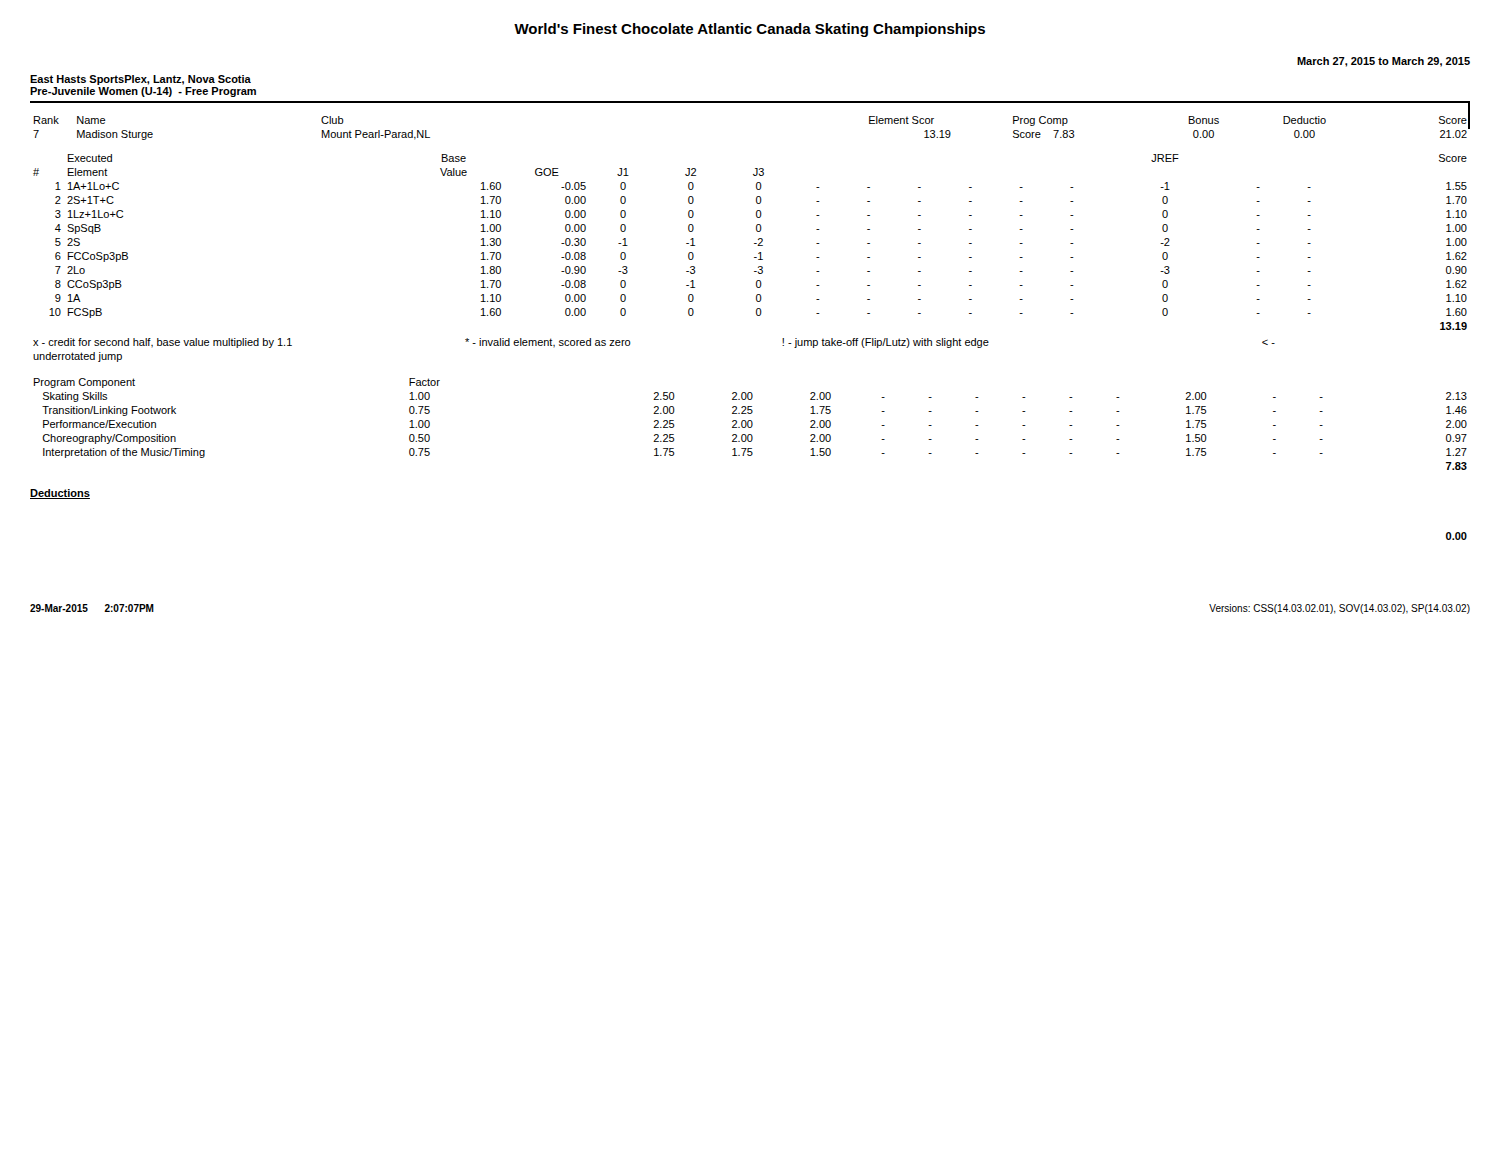World's Finest Chocolate Atlantic Canada Skating Championships
March 27, 2015 to March 29, 2015
East Hasts SportsPlex, Lantz, Nova Scotia
Pre-Juvenile Women (U-14) - Free Program
| Rank | Name | Club | | | | Element Scor | Prog Comp | Bonus | Deductio | Score |
| 7 | Madison Sturge | Mount Pearl-Parad,NL | | | | 13.19 | Score 7.83 | 0.00 | 0.00 | 21.02 |
| | Executed | Base | | | | | | | | | | | JREF | | | Score |
| # | Element | Value | GOE | J1 | J2 | J3 | | | | | | | | | | |
| 1 | 1A+1Lo+C | 1.60 | -0.05 | 0 | 0 | 0 | - | - | - | - | - | - | -1 | - | - | 1.55 |
| 2 | 2S+1T+C | 1.70 | 0.00 | 0 | 0 | 0 | - | - | - | - | - | - | 0 | - | - | 1.70 |
| 3 | 1Lz+1Lo+C | 1.10 | 0.00 | 0 | 0 | 0 | - | - | - | - | - | - | 0 | - | - | 1.10 |
| 4 | SpSqB | 1.00 | 0.00 | 0 | 0 | 0 | - | - | - | - | - | - | 0 | - | - | 1.00 |
| 5 | 2S | 1.30 | -0.30 | -1 | -1 | -2 | - | - | - | - | - | - | -2 | - | - | 1.00 |
| 6 | FCCoSp3pB | 1.70 | -0.08 | 0 | 0 | -1 | - | - | - | - | - | - | 0 | - | - | 1.62 |
| 7 | 2Lo | 1.80 | -0.90 | -3 | -3 | -3 | - | - | - | - | - | - | -3 | - | - | 0.90 |
| 8 | CCoSp3pB | 1.70 | -0.08 | 0 | -1 | 0 | - | - | - | - | - | - | 0 | - | - | 1.62 |
| 9 | 1A | 1.10 | 0.00 | 0 | 0 | 0 | - | - | - | - | - | - | 0 | - | - | 1.10 |
| 10 | FCSpB | 1.60 | 0.00 | 0 | 0 | 0 | - | - | - | - | - | - | 0 | - | - | 1.60 |
| | 13.19 |
| x - credit for second half, base value multiplied by 1.1 | * - invalid element, scored as zero | ! - jump take-off (Flip/Lutz) with slight edge | < - | |
| underrotated jump | | | | |
| Program Component | Factor | | | | | | | | | | | | | | |
| Skating Skills | 1.00 | | 2.50 | 2.00 | 2.00 | - | - | - | - | - | - | 2.00 | - | - | 2.13 |
| Transition/Linking Footwork | 0.75 | | 2.00 | 2.25 | 1.75 | - | - | - | - | - | - | 1.75 | - | - | 1.46 |
| Performance/Execution | 1.00 | | 2.25 | 2.00 | 2.00 | - | - | - | - | - | - | 1.75 | - | - | 2.00 |
| Choreography/Composition | 0.50 | | 2.25 | 2.00 | 2.00 | - | - | - | - | - | - | 1.50 | - | - | 0.97 |
| Interpretation of the Music/Timing | 0.75 | | 1.75 | 1.75 | 1.50 | - | - | - | - | - | - | 1.75 | - | - | 1.27 |
| | 7.83 |
Deductions
| | 0.00 |
29-Mar-2015 2:07:07PM
Versions: CSS(14.03.02.01), SOV(14.03.02), SP(14.03.02)